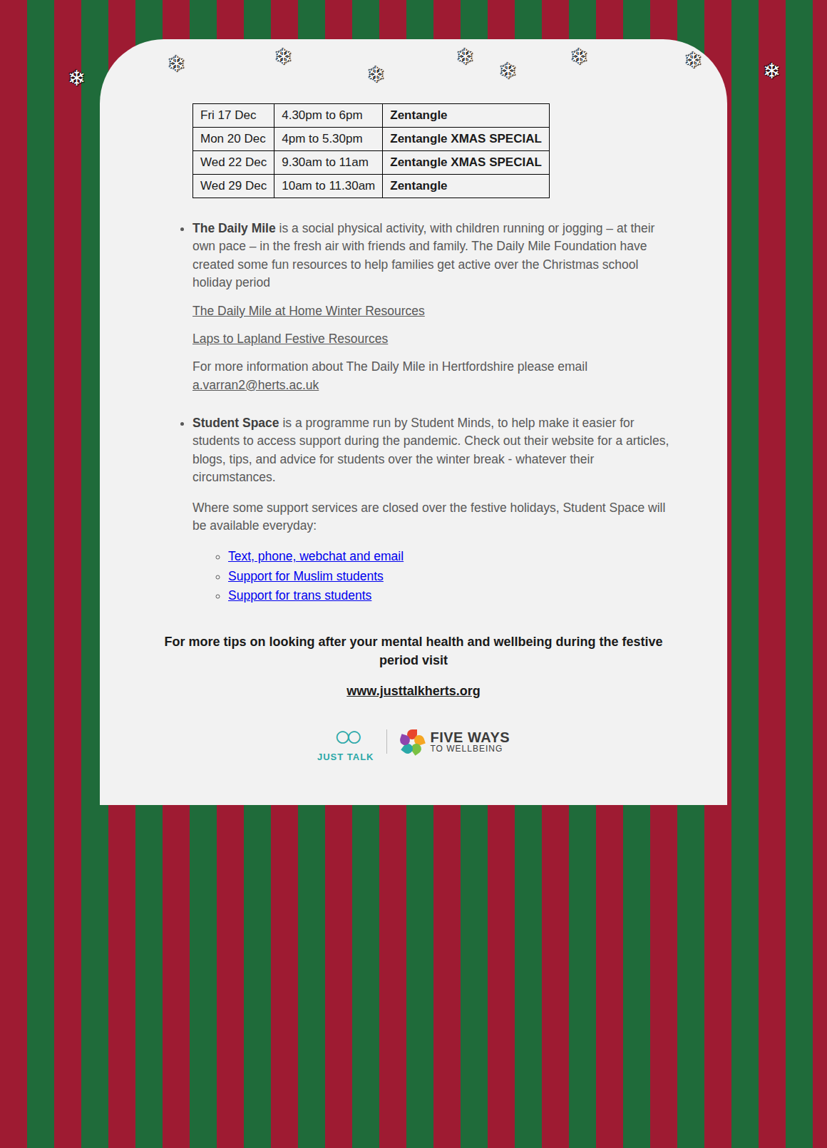❄ ❄ ❄ ❄ ❄ ❄ ❄ ❄ ❄
| Fri 17 Dec | 4.30pm to 6pm | Zentangle |
| Mon 20 Dec | 4pm to 5.30pm | Zentangle XMAS SPECIAL |
| Wed 22 Dec | 9.30am to 11am | Zentangle XMAS SPECIAL |
| Wed 29 Dec | 10am to 11.30am | Zentangle |
The Daily Mile is a social physical activity, with children running or jogging – at their own pace – in the fresh air with friends and family. The Daily Mile Foundation have created some fun resources to help families get active over the Christmas school holiday period
The Daily Mile at Home Winter Resources
Laps to Lapland Festive Resources
For more information about The Daily Mile in Hertfordshire please email a.varran2@herts.ac.uk
Student Space is a programme run by Student Minds, to help make it easier for students to access support during the pandemic. Check out their website for a articles, blogs, tips, and advice for students over the winter break - whatever their circumstances.
Where some support services are closed over the festive holidays, Student Space will be available everyday:
Text, phone, webchat and email
Support for Muslim students
Support for trans students
For more tips on looking after your mental health and wellbeing during the festive period visit
www.justtalkherts.org
○○
JUST TALK
FIVE WAYS
TO WELLBEING